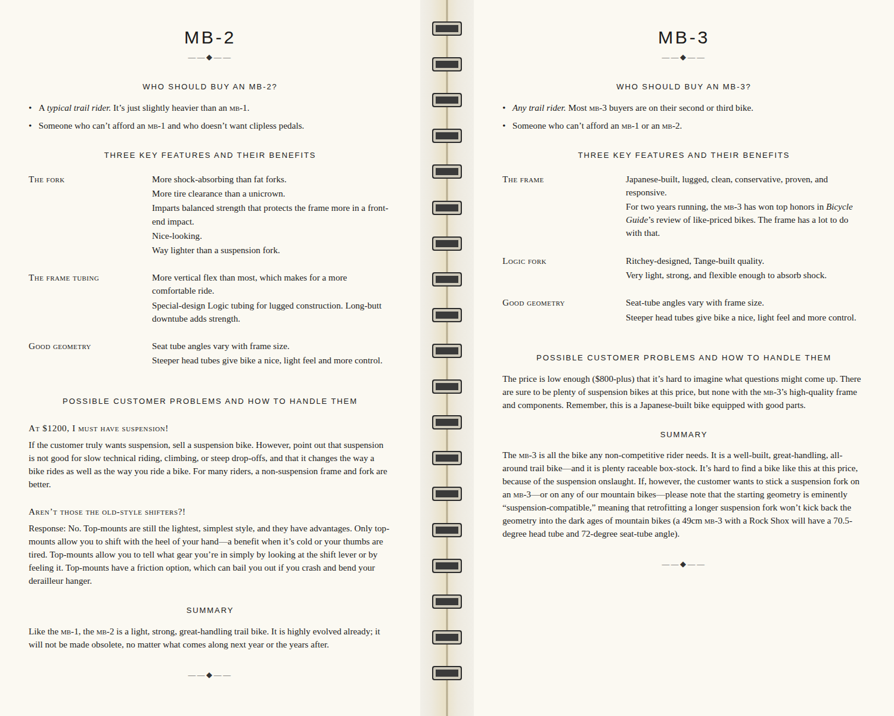MB-2
——◆——
Who Should Buy an MB-2?
A typical trail rider. It’s just slightly heavier than an mb-1.
Someone who can’t afford an mb-1 and who doesn’t want clipless pedals.
Three Key Features and Their Benefits
| The fork | More shock-absorbing than fat forks. More tire clearance than a unicrown. Imparts balanced strength that protects the frame more in a front-end impact. Nice-looking. Way lighter than a suspension fork. |
| The frame tubing | More vertical flex than most, which makes for a more comfortable ride. Special-design Logic tubing for lugged construction. Long-butt downtube adds strength. |
| Good geometry | Seat tube angles vary with frame size. Steeper head tubes give bike a nice, light feel and more control. |
Possible Customer Problems And How to Handle Them
At $1200, I must have suspension!
If the customer truly wants suspension, sell a suspension bike. However, point out that suspension is not good for slow technical riding, climbing, or steep drop-offs, and that it changes the way a bike rides as well as the way you ride a bike. For many riders, a non-suspension frame and fork are better.
Aren’t those the old-style shifters?!
Response: No. Top-mounts are still the lightest, simplest style, and they have advantages. Only top-mounts allow you to shift with the heel of your hand—a benefit when it’s cold or your thumbs are tired. Top-mounts allow you to tell what gear you’re in simply by looking at the shift lever or by feeling it. Top-mounts have a friction option, which can bail you out if you crash and bend your derailleur hanger.
Summary
Like the mb-1, the mb-2 is a light, strong, great-handling trail bike. It is highly evolved already; it will not be made obsolete, no matter what comes along next year or the years after.
——◆——
MB-3
——◆——
Who Should Buy an MB-3?
Any trail rider. Most mb-3 buyers are on their second or third bike.
Someone who can’t afford an mb-1 or an mb-2.
Three Key Features and Their Benefits
| The frame | Japanese-built, lugged, clean, conservative, proven, and responsive. For two years running, the mb-3 has won top honors in Bicycle Guide ’s review of like-priced bikes. The frame has a lot to do with that. |
| Logic fork | Ritchey-designed, Tange-built quality. Very light, strong, and flexible enough to absorb shock. |
| Good geometry | Seat-tube angles vary with frame size. Steeper head tubes give bike a nice, light feel and more control. |
Possible Customer Problems And How to Handle Them
The price is low enough ($800-plus) that it’s hard to imagine what questions might come up. There are sure to be plenty of suspension bikes at this price, but none with the mb-3’s high-quality frame and components. Remember, this is a Japanese-built bike equipped with good parts.
Summary
The mb-3 is all the bike any non-competitive rider needs. It is a well-built, great-handling, all-around trail bike—and it is plenty raceable box-stock. It’s hard to find a bike like this at this price, because of the suspension onslaught. If, however, the customer wants to stick a suspension fork on an mb-3—or on any of our mountain bikes—please note that the starting geometry is eminently “suspension-compatible,” meaning that retrofitting a longer suspension fork won’t kick back the geometry into the dark ages of mountain bikes (a 49cm mb-3 with a Rock Shox will have a 70.5-degree head tube and 72-degree seat-tube angle).
——◆——